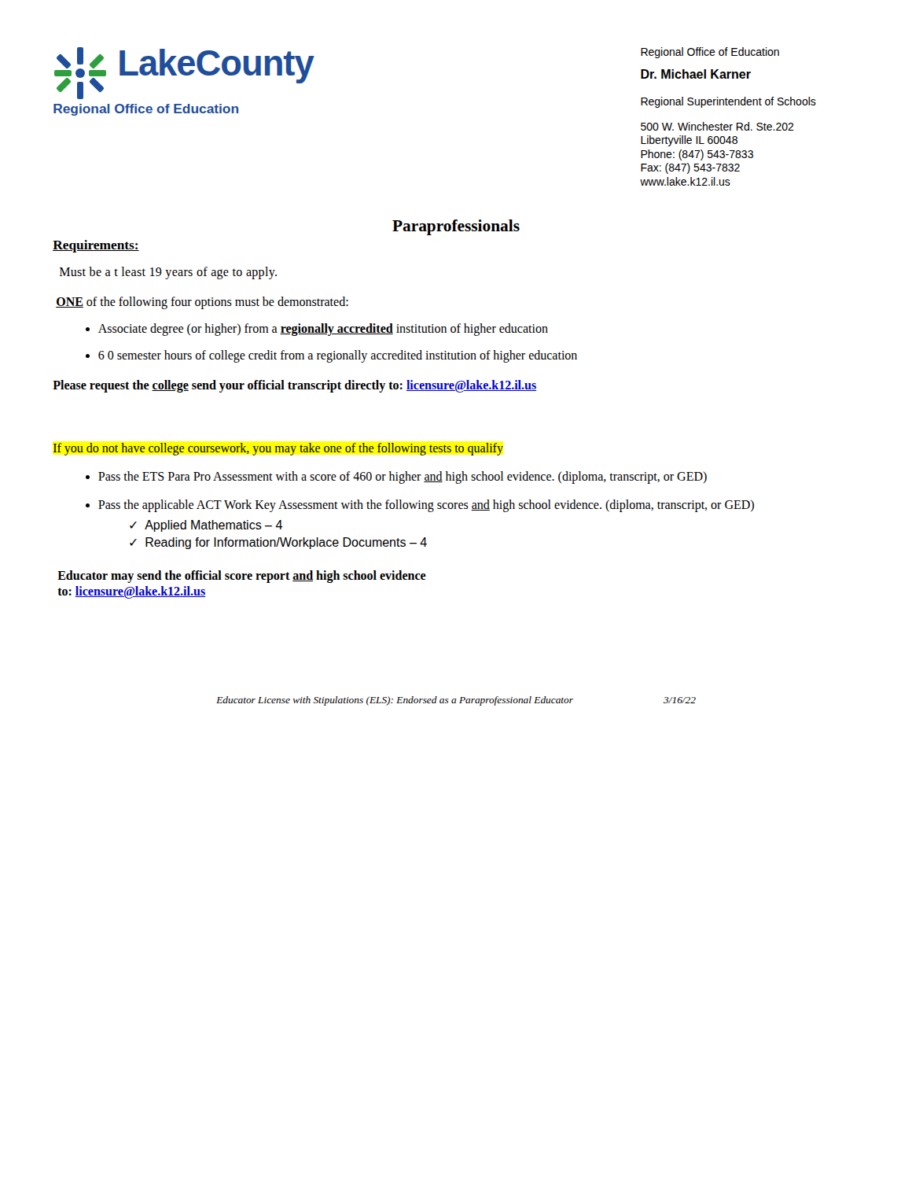Lake County
Regional Office of Education
Regional Office of Education
Dr. Michael Karner
Regional Superintendent of Schools
500 W. Winchester Rd. Ste.202
Libertyville IL 60048
Phone: (847) 543-7833
Fax: (847) 543-7832
www.lake.k12.il.us
Paraprofessionals
Requirements:
Must be a t least 19 years of age to apply.
ONE of the following four options must be demonstrated:
Associate degree (or higher) from a regionally accredited institution of higher education
6 0 semester hours of college credit from a regionally accredited institution of higher education
Please request the college send your official transcript directly to: licensure@lake.k12.il.us
If you do not have college coursework, you may take one of the following tests to qualify
Pass the ETS Para Pro Assessment with a score of 460 or higher and high school evidence. (diploma, transcript, or GED)
Pass the applicable ACT Work Key Assessment with the following scores and high school evidence. (diploma, transcript, or GED)
Applied Mathematics – 4
Reading for Information/Workplace Documents – 4
Educator may send the official score report and high school evidence
to: licensure@lake.k12.il.us
Educator License with Stipulations (ELS): Endorsed as a Paraprofessional Educator 3/16/22